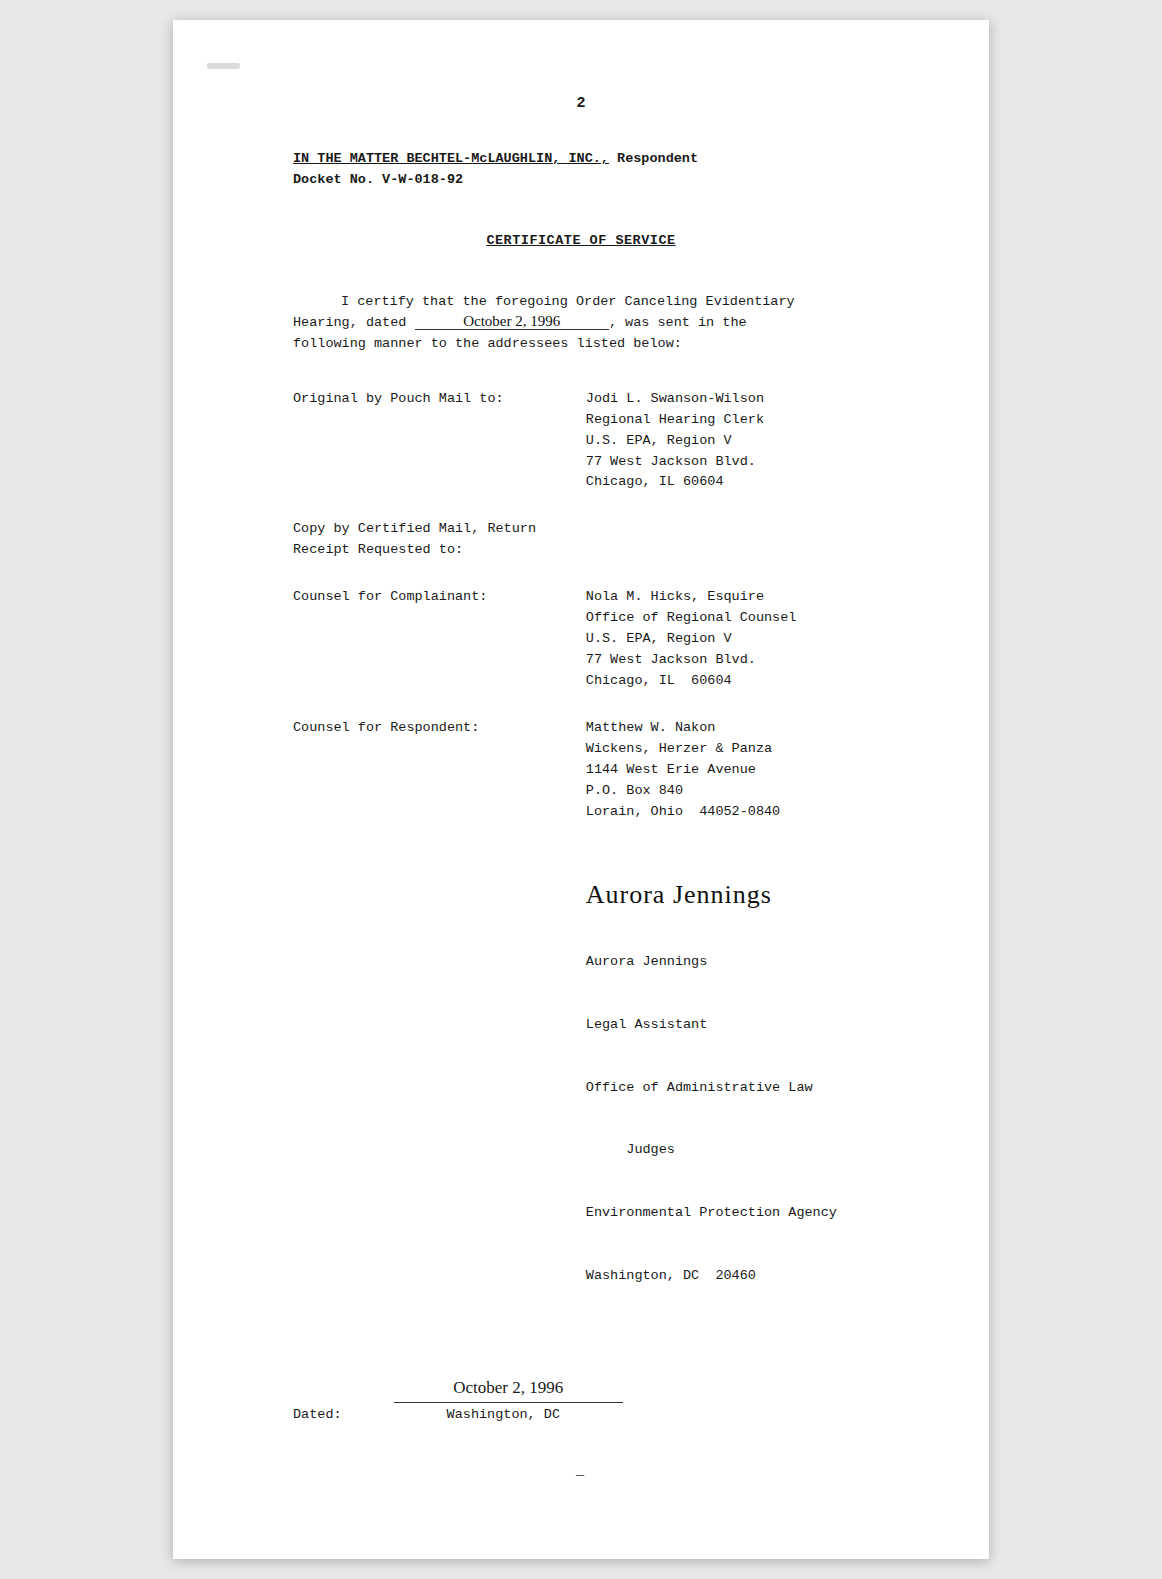2
IN THE MATTER BECHTEL-McLAUGHLIN, INC., Respondent
Docket No. V-W-018-92
CERTIFICATE OF SERVICE
I certify that the foregoing Order Canceling Evidentiary
Hearing, dated October 2, 1996, was sent in the
following manner to the addressees listed below:
Original by Pouch Mail to:
Jodi L. Swanson-Wilson
Regional Hearing Clerk
U.S. EPA, Region V
77 West Jackson Blvd.
Chicago, IL 60604
Copy by Certified Mail, Return
Receipt Requested to:
Counsel for Complainant:
Nola M. Hicks, Esquire
Office of Regional Counsel
U.S. EPA, Region V
77 West Jackson Blvd.
Chicago, IL 60604
Counsel for Respondent:
Matthew W. Nakon
Wickens, Herzer & Panza
1144 West Erie Avenue
P.O. Box 840
Lorain, Ohio 44052-0840
Aurora Jennings
Aurora Jennings
Legal Assistant
Office of Administrative Law
Judges
Environmental Protection Agency
Washington, DC 20460
Dated:
October 2, 1996
Washington, DC
—